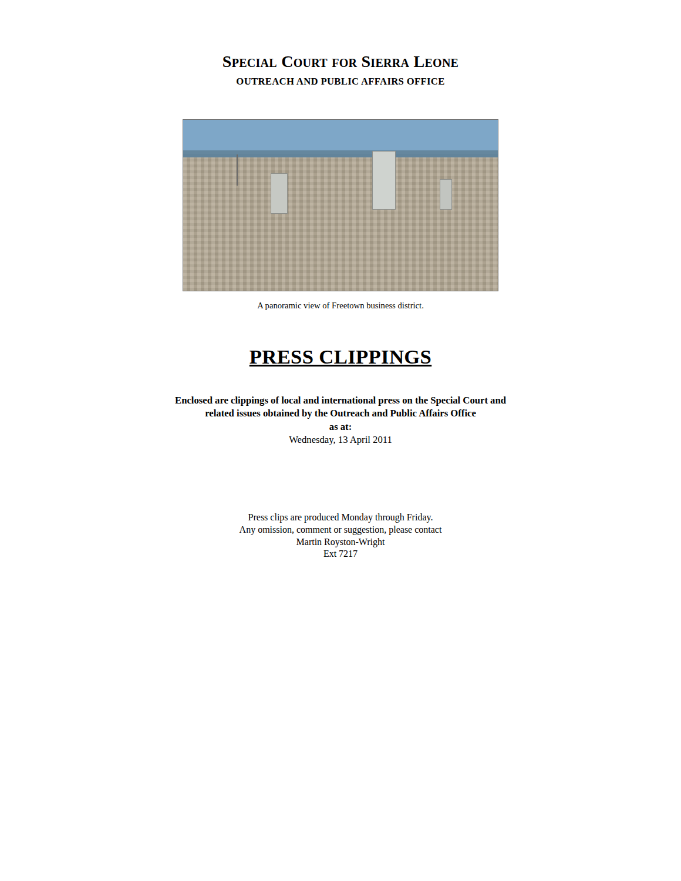Special Court for Sierra Leone
OUTREACH AND PUBLIC AFFAIRS OFFICE
A panoramic view of Freetown business district.
PRESS CLIPPINGS
Enclosed are clippings of local and international press on the Special Court and
related issues obtained by the Outreach and Public Affairs Office
as at:
Wednesday, 13 April 2011
Press clips are produced Monday through Friday.
Any omission, comment or suggestion, please contact
Martin Royston-Wright
Ext 7217